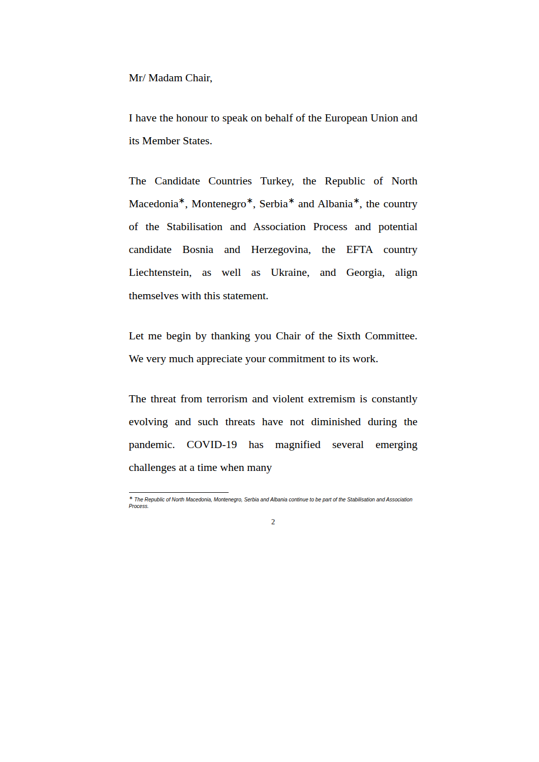Mr/ Madam Chair,
I have the honour to speak on behalf of the European Union and its Member States.
The Candidate Countries Turkey, the Republic of North Macedonia∗, Montenegro∗, Serbia∗ and Albania∗, the country of the Stabilisation and Association Process and potential candidate Bosnia and Herzegovina, the EFTA country Liechtenstein, as well as Ukraine, and Georgia, align themselves with this statement.
Let me begin by thanking you Chair of the Sixth Committee. We very much appreciate your commitment to its work.
The threat from terrorism and violent extremism is constantly evolving and such threats have not diminished during the pandemic. COVID-19 has magnified several emerging challenges at a time when many
∗ The Republic of North Macedonia, Montenegro, Serbia and Albania continue to be part of the Stabilisation and Association Process.
2